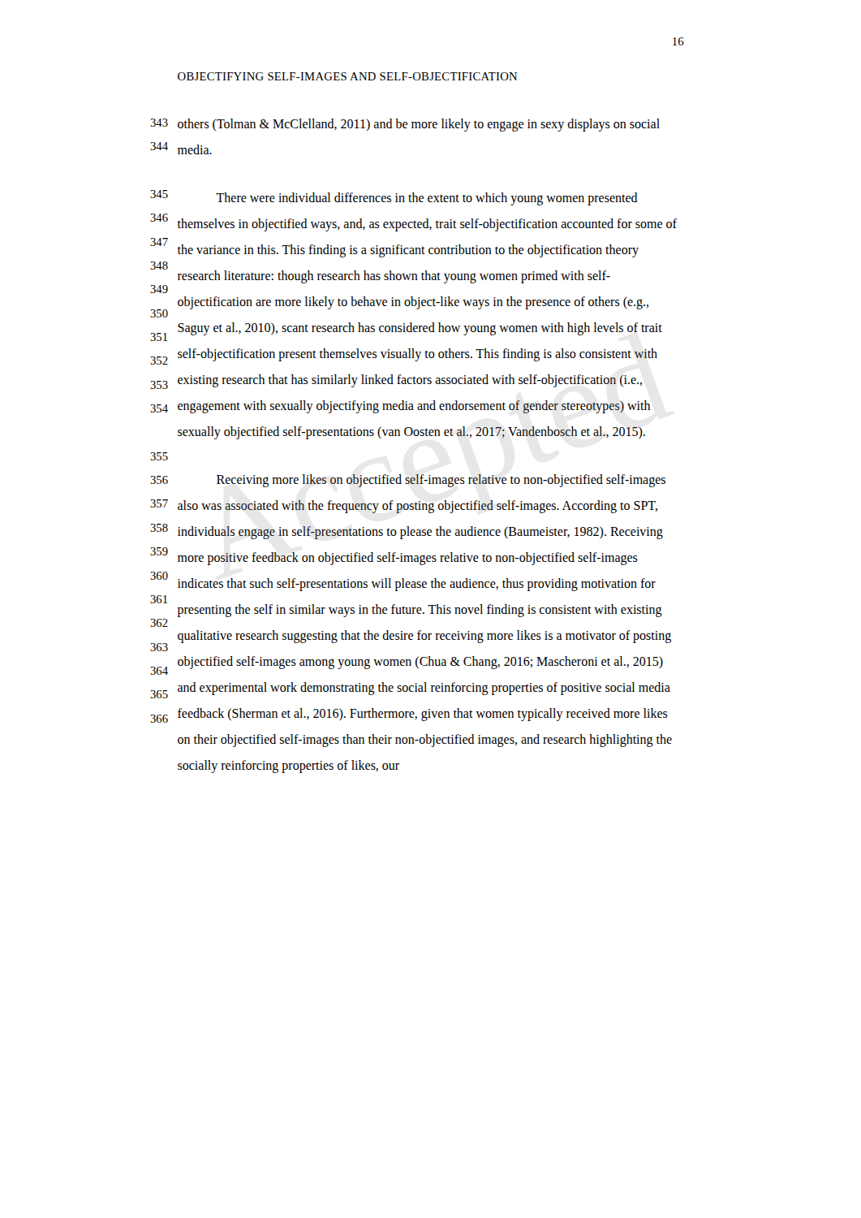16
OBJECTIFYING SELF-IMAGES AND SELF-OBJECTIFICATION
Accepted
343 344 345 346 347 348 349 350 351 352 353 354 355 356 357 358 359 360 361 362 363 364 365 366
others (Tolman & McClelland, 2011) and be more likely to engage in sexy displays on social media.
There were individual differences in the extent to which young women presented themselves in objectified ways, and, as expected, trait self-objectification accounted for some of the variance in this. This finding is a significant contribution to the objectification theory research literature: though research has shown that young women primed with self-objectification are more likely to behave in object-like ways in the presence of others (e.g., Saguy et al., 2010), scant research has considered how young women with high levels of trait self-objectification present themselves visually to others. This finding is also consistent with existing research that has similarly linked factors associated with self-objectification (i.e., engagement with sexually objectifying media and endorsement of gender stereotypes) with sexually objectified self-presentations (van Oosten et al., 2017; Vandenbosch et al., 2015).
Receiving more likes on objectified self-images relative to non-objectified self-images also was associated with the frequency of posting objectified self-images. According to SPT, individuals engage in self-presentations to please the audience (Baumeister, 1982). Receiving more positive feedback on objectified self-images relative to non-objectified self-images indicates that such self-presentations will please the audience, thus providing motivation for presenting the self in similar ways in the future. This novel finding is consistent with existing qualitative research suggesting that the desire for receiving more likes is a motivator of posting objectified self-images among young women (Chua & Chang, 2016; Mascheroni et al., 2015) and experimental work demonstrating the social reinforcing properties of positive social media feedback (Sherman et al., 2016). Furthermore, given that women typically received more likes on their objectified self-images than their non-objectified images, and research highlighting the socially reinforcing properties of likes, our